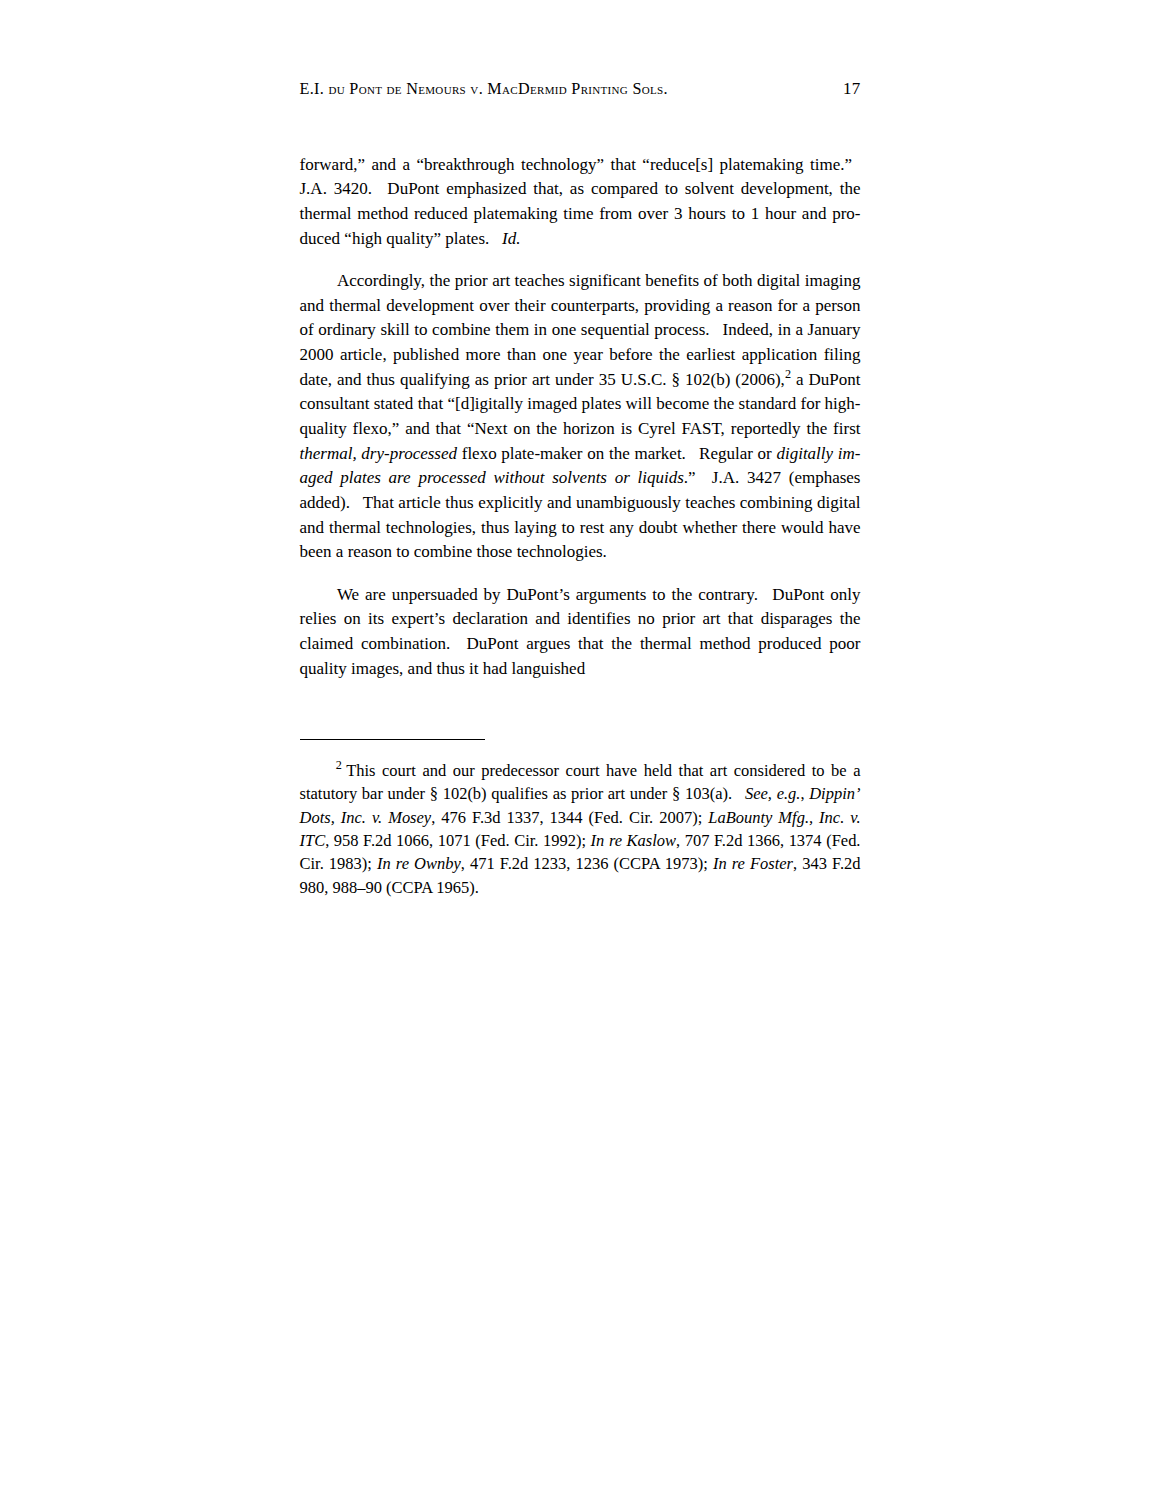E.I. du Pont de Nemours v. MacDermid Printing Sols. 17
forward,” and a “breakthrough technology” that “reduce[s] platemaking time.”  J.A. 3420.  DuPont emphasized that, as compared to solvent development, the thermal method reduced platemaking time from over 3 hours to 1 hour and produced “high quality” plates.  Id.
Accordingly, the prior art teaches significant benefits of both digital imaging and thermal development over their counterparts, providing a reason for a person of ordinary skill to combine them in one sequential process.  Indeed, in a January 2000 article, published more than one year before the earliest application filing date, and thus qualifying as prior art under 35 U.S.C. § 102(b) (2006),2 a DuPont consultant stated that “[d]igitally imaged plates will become the standard for high-quality flexo,” and that “Next on the horizon is Cyrel FAST, reportedly the first thermal, dry-processed flexo plate-maker on the market.  Regular or digitally imaged plates are processed without solvents or liquids.”  J.A. 3427 (emphases added).  That article thus explicitly and unambiguously teaches combining digital and thermal technologies, thus laying to rest any doubt whether there would have been a reason to combine those technologies.
We are unpersuaded by DuPont’s arguments to the contrary.  DuPont only relies on its expert’s declaration and identifies no prior art that disparages the claimed combination.  DuPont argues that the thermal method produced poor quality images, and thus it had languished
2 This court and our predecessor court have held that art considered to be a statutory bar under § 102(b) qualifies as prior art under § 103(a).  See, e.g., Dippin’ Dots, Inc. v. Mosey, 476 F.3d 1337, 1344 (Fed. Cir. 2007); LaBounty Mfg., Inc. v. ITC, 958 F.2d 1066, 1071 (Fed. Cir. 1992); In re Kaslow, 707 F.2d 1366, 1374 (Fed. Cir. 1983); In re Ownby, 471 F.2d 1233, 1236 (CCPA 1973); In re Foster, 343 F.2d 980, 988–90 (CCPA 1965).